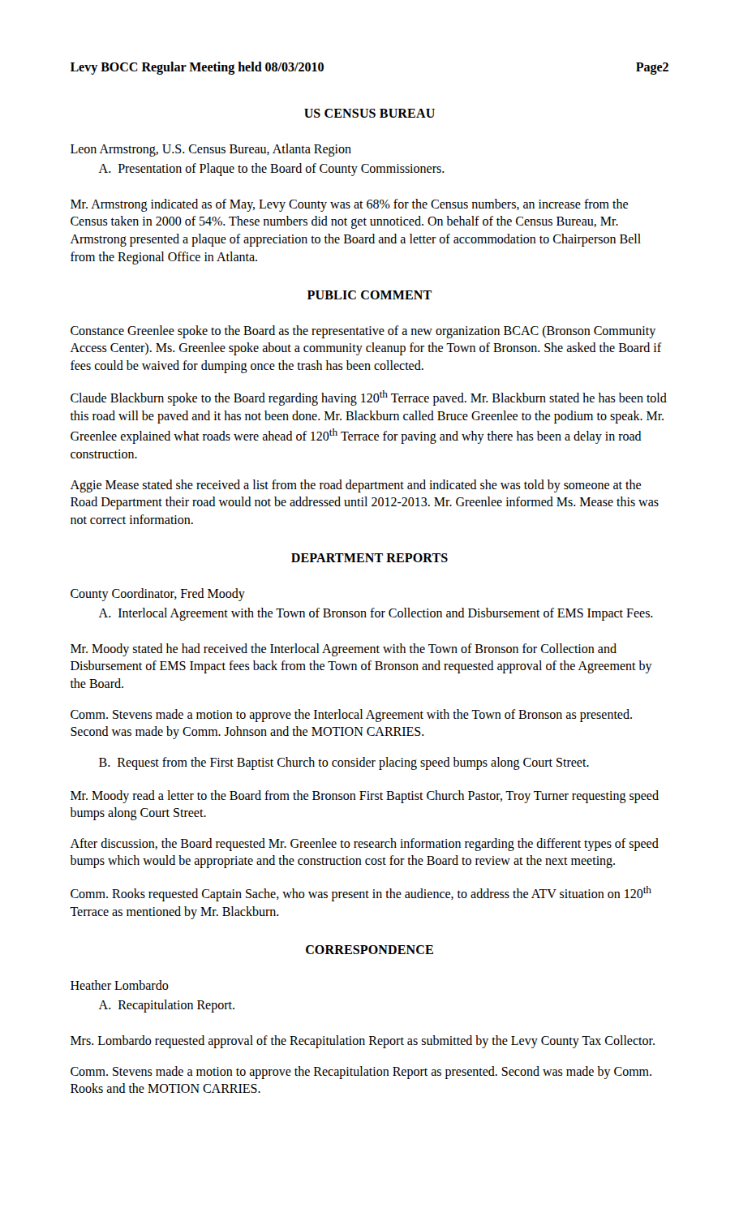Levy BOCC Regular Meeting held 08/03/2010 Page2
US CENSUS BUREAU
Leon Armstrong, U.S. Census Bureau, Atlanta Region
A. Presentation of Plaque to the Board of County Commissioners.
Mr. Armstrong indicated as of May, Levy County was at 68% for the Census numbers, an increase from the Census taken in 2000 of 54%. These numbers did not get unnoticed. On behalf of the Census Bureau, Mr. Armstrong presented a plaque of appreciation to the Board and a letter of accommodation to Chairperson Bell from the Regional Office in Atlanta.
PUBLIC COMMENT
Constance Greenlee spoke to the Board as the representative of a new organization BCAC (Bronson Community Access Center). Ms. Greenlee spoke about a community cleanup for the Town of Bronson. She asked the Board if fees could be waived for dumping once the trash has been collected.
Claude Blackburn spoke to the Board regarding having 120th Terrace paved. Mr. Blackburn stated he has been told this road will be paved and it has not been done. Mr. Blackburn called Bruce Greenlee to the podium to speak. Mr. Greenlee explained what roads were ahead of 120th Terrace for paving and why there has been a delay in road construction.
Aggie Mease stated she received a list from the road department and indicated she was told by someone at the Road Department their road would not be addressed until 2012-2013. Mr. Greenlee informed Ms. Mease this was not correct information.
DEPARTMENT REPORTS
County Coordinator, Fred Moody
A. Interlocal Agreement with the Town of Bronson for Collection and Disbursement of EMS Impact Fees.
Mr. Moody stated he had received the Interlocal Agreement with the Town of Bronson for Collection and Disbursement of EMS Impact fees back from the Town of Bronson and requested approval of the Agreement by the Board.
Comm. Stevens made a motion to approve the Interlocal Agreement with the Town of Bronson as presented. Second was made by Comm. Johnson and the MOTION CARRIES.
B. Request from the First Baptist Church to consider placing speed bumps along Court Street.
Mr. Moody read a letter to the Board from the Bronson First Baptist Church Pastor, Troy Turner requesting speed bumps along Court Street.
After discussion, the Board requested Mr. Greenlee to research information regarding the different types of speed bumps which would be appropriate and the construction cost for the Board to review at the next meeting.
Comm. Rooks requested Captain Sache, who was present in the audience, to address the ATV situation on 120th Terrace as mentioned by Mr. Blackburn.
CORRESPONDENCE
Heather Lombardo
A. Recapitulation Report.
Mrs. Lombardo requested approval of the Recapitulation Report as submitted by the Levy County Tax Collector.
Comm. Stevens made a motion to approve the Recapitulation Report as presented. Second was made by Comm. Rooks and the MOTION CARRIES.